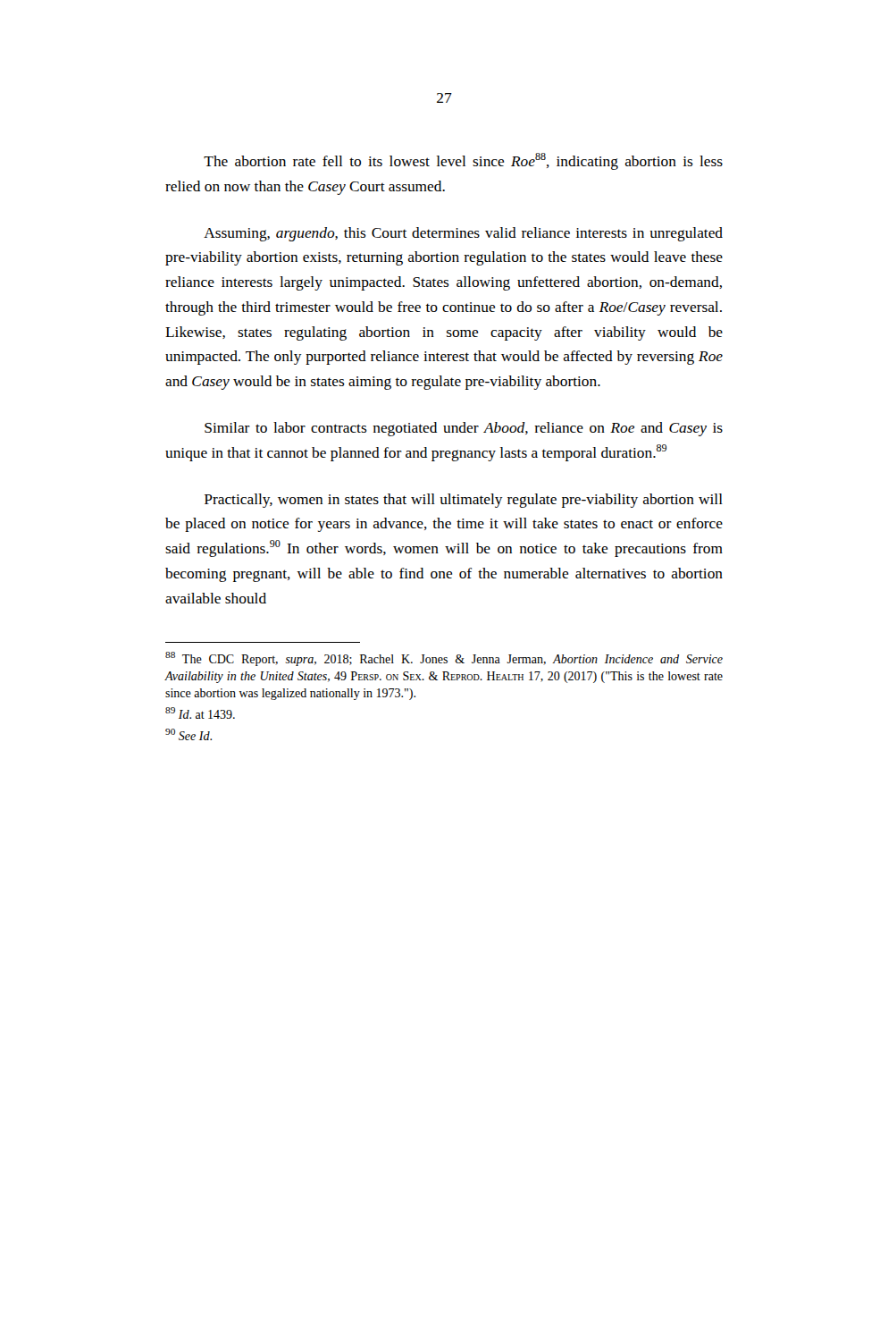27
The abortion rate fell to its lowest level since Roe88, indicating abortion is less relied on now than the Casey Court assumed.
Assuming, arguendo, this Court determines valid reliance interests in unregulated pre-viability abortion exists, returning abortion regulation to the states would leave these reliance interests largely unimpacted. States allowing unfettered abortion, on-demand, through the third trimester would be free to continue to do so after a Roe/Casey reversal. Likewise, states regulating abortion in some capacity after viability would be unimpacted. The only purported reliance interest that would be affected by reversing Roe and Casey would be in states aiming to regulate pre-viability abortion.
Similar to labor contracts negotiated under Abood, reliance on Roe and Casey is unique in that it cannot be planned for and pregnancy lasts a temporal duration.89
Practically, women in states that will ultimately regulate pre-viability abortion will be placed on notice for years in advance, the time it will take states to enact or enforce said regulations.90 In other words, women will be on notice to take precautions from becoming pregnant, will be able to find one of the numerable alternatives to abortion available should
88 The CDC Report, supra, 2018; Rachel K. Jones & Jenna Jerman, Abortion Incidence and Service Availability in the United States, 49 Persp. on Sex. & Reprod. Health 17, 20 (2017) ("This is the lowest rate since abortion was legalized nationally in 1973.").
89 Id. at 1439.
90 See Id.